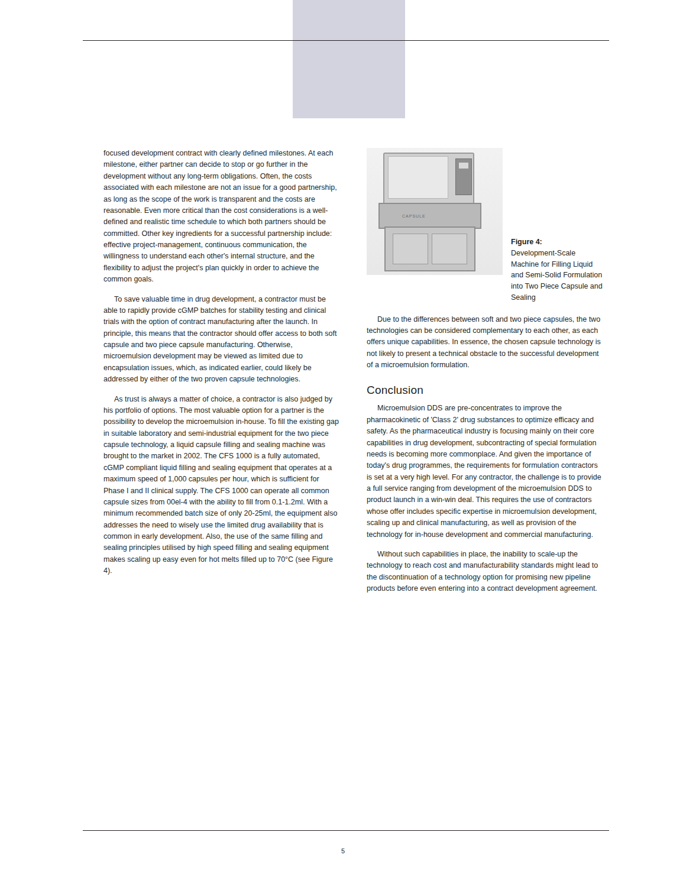focused development contract with clearly defined milestones. At each milestone, either partner can decide to stop or go further in the development without any long-term obligations. Often, the costs associated with each milestone are not an issue for a good partnership, as long as the scope of the work is transparent and the costs are reasonable. Even more critical than the cost considerations is a well-defined and realistic time schedule to which both partners should be committed. Other key ingredients for a successful partnership include: effective project-management, continuous communication, the willingness to understand each other's internal structure, and the flexibility to adjust the project's plan quickly in order to achieve the common goals.
To save valuable time in drug development, a contractor must be able to rapidly provide cGMP batches for stability testing and clinical trials with the option of contract manufacturing after the launch. In principle, this means that the contractor should offer access to both soft capsule and two piece capsule manufacturing. Otherwise, microemulsion development may be viewed as limited due to encapsulation issues, which, as indicated earlier, could likely be addressed by either of the two proven capsule technologies.
As trust is always a matter of choice, a contractor is also judged by his portfolio of options. The most valuable option for a partner is the possibility to develop the microemulsion in-house. To fill the existing gap in suitable laboratory and semi-industrial equipment for the two piece capsule technology, a liquid capsule filling and sealing machine was brought to the market in 2002. The CFS 1000 is a fully automated, cGMP compliant liquid filling and sealing equipment that operates at a maximum speed of 1,000 capsules per hour, which is sufficient for Phase I and II clinical supply. The CFS 1000 can operate all common capsule sizes from 00el-4 with the ability to fill from 0.1-1.2ml. With a minimum recommended batch size of only 20-25ml, the equipment also addresses the need to wisely use the limited drug availability that is common in early development. Also, the use of the same filling and sealing principles utilised by high speed filling and sealing equipment makes scaling up easy even for hot melts filled up to 70°C (see Figure 4).
CAPSULE
Figure 4:
Development-Scale Machine for Filling Liquid and Semi-Solid Formulation into Two Piece Capsule and Sealing
Due to the differences between soft and two piece capsules, the two technologies can be considered complementary to each other, as each offers unique capabilities. In essence, the chosen capsule technology is not likely to present a technical obstacle to the successful development of a microemulsion formulation.
Conclusion
Microemulsion DDS are pre-concentrates to improve the pharmacokinetic of 'Class 2' drug substances to optimize efficacy and safety. As the pharmaceutical industry is focusing mainly on their core capabilities in drug development, subcontracting of special formulation needs is becoming more commonplace. And given the importance of today's drug programmes, the requirements for formulation contractors is set at a very high level. For any contractor, the challenge is to provide a full service ranging from development of the microemulsion DDS to product launch in a win-win deal. This requires the use of contractors whose offer includes specific expertise in microemulsion development, scaling up and clinical manufacturing, as well as provision of the technology for in-house development and commercial manufacturing.
Without such capabilities in place, the inability to scale-up the technology to reach cost and manufacturability standards might lead to the discontinuation of a technology option for promising new pipeline products before even entering into a contract development agreement.
5